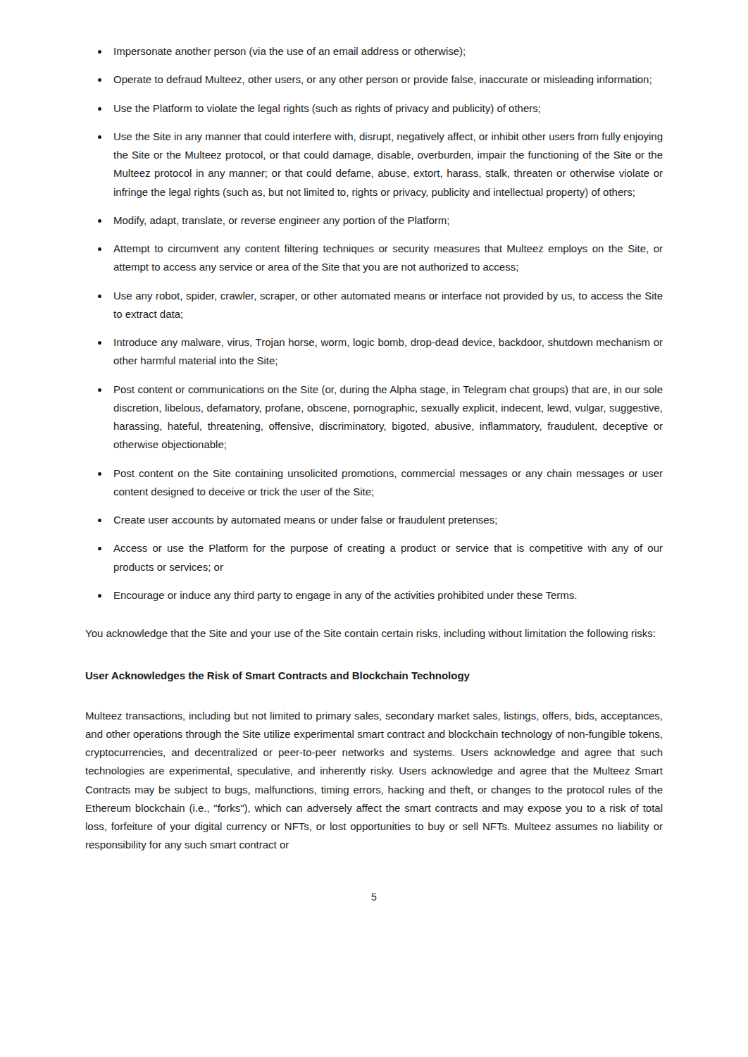Impersonate another person (via the use of an email address or otherwise);
Operate to defraud Multeez, other users, or any other person or provide false, inaccurate or misleading information;
Use the Platform to violate the legal rights (such as rights of privacy and publicity) of others;
Use the Site in any manner that could interfere with, disrupt, negatively affect, or inhibit other users from fully enjoying the Site or the Multeez protocol, or that could damage, disable, overburden, impair the functioning of the Site or the Multeez protocol in any manner; or that could defame, abuse, extort, harass, stalk, threaten or otherwise violate or infringe the legal rights (such as, but not limited to, rights or privacy, publicity and intellectual property) of others;
Modify, adapt, translate, or reverse engineer any portion of the Platform;
Attempt to circumvent any content filtering techniques or security measures that Multeez employs on the Site, or attempt to access any service or area of the Site that you are not authorized to access;
Use any robot, spider, crawler, scraper, or other automated means or interface not provided by us, to access the Site to extract data;
Introduce any malware, virus, Trojan horse, worm, logic bomb, drop-dead device, backdoor, shutdown mechanism or other harmful material into the Site;
Post content or communications on the Site (or, during the Alpha stage, in Telegram chat groups) that are, in our sole discretion, libelous, defamatory, profane, obscene, pornographic, sexually explicit, indecent, lewd, vulgar, suggestive, harassing, hateful, threatening, offensive, discriminatory, bigoted, abusive, inflammatory, fraudulent, deceptive or otherwise objectionable;
Post content on the Site containing unsolicited promotions, commercial messages or any chain messages or user content designed to deceive or trick the user of the Site;
Create user accounts by automated means or under false or fraudulent pretenses;
Access or use the Platform for the purpose of creating a product or service that is competitive with any of our products or services; or
Encourage or induce any third party to engage in any of the activities prohibited under these Terms.
You acknowledge that the Site and your use of the Site contain certain risks, including without limitation the following risks:
User Acknowledges the Risk of Smart Contracts and Blockchain Technology
Multeez transactions, including but not limited to primary sales, secondary market sales, listings, offers, bids, acceptances, and other operations through the Site utilize experimental smart contract and blockchain technology of non-fungible tokens, cryptocurrencies, and decentralized or peer-to-peer networks and systems. Users acknowledge and agree that such technologies are experimental, speculative, and inherently risky. Users acknowledge and agree that the Multeez Smart Contracts may be subject to bugs, malfunctions, timing errors, hacking and theft, or changes to the protocol rules of the Ethereum blockchain (i.e., "forks"), which can adversely affect the smart contracts and may expose you to a risk of total loss, forfeiture of your digital currency or NFTs, or lost opportunities to buy or sell NFTs. Multeez assumes no liability or responsibility for any such smart contract or
5